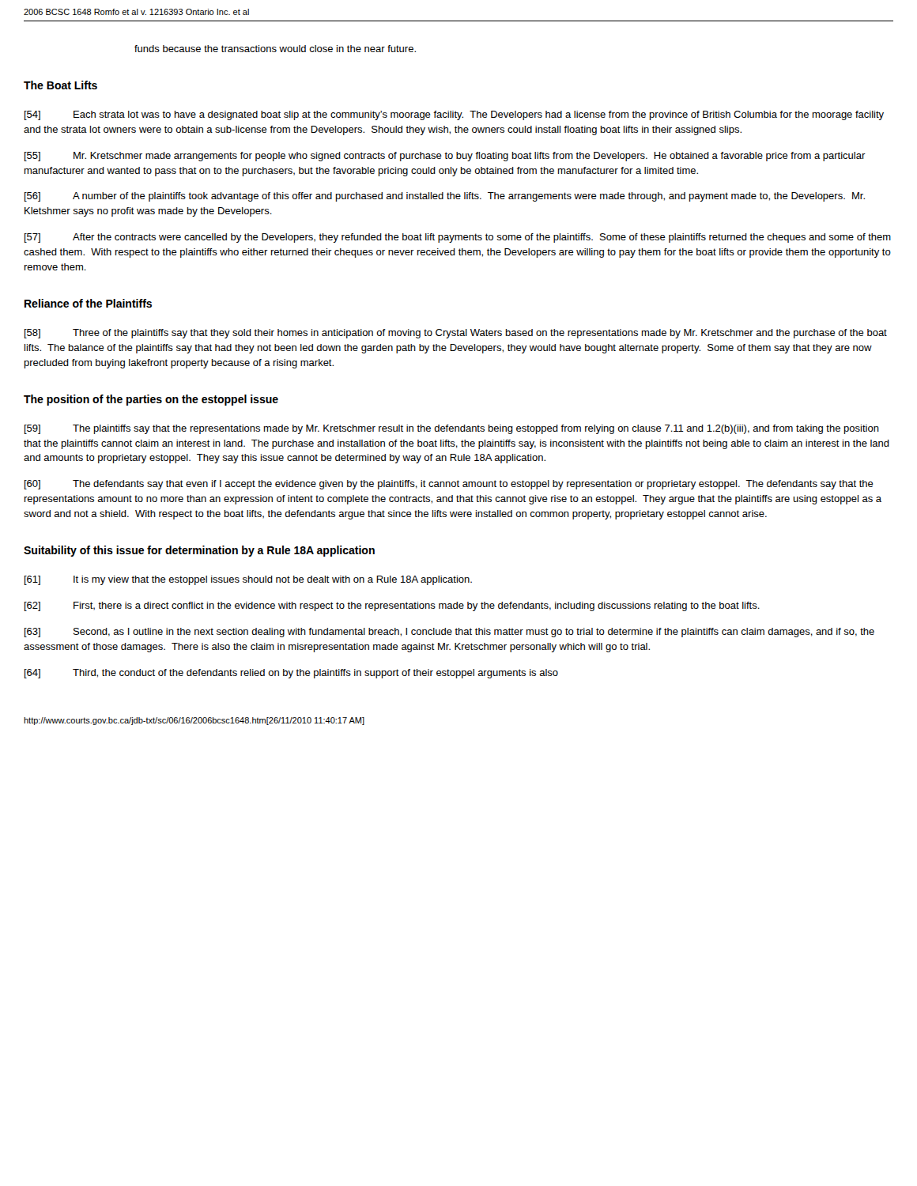2006 BCSC 1648 Romfo et al v. 1216393 Ontario Inc. et al
funds because the transactions would close in the near future.
The Boat Lifts
[54] Each strata lot was to have a designated boat slip at the community’s moorage facility. The Developers had a license from the province of British Columbia for the moorage facility and the strata lot owners were to obtain a sub-license from the Developers. Should they wish, the owners could install floating boat lifts in their assigned slips.
[55] Mr. Kretschmer made arrangements for people who signed contracts of purchase to buy floating boat lifts from the Developers. He obtained a favorable price from a particular manufacturer and wanted to pass that on to the purchasers, but the favorable pricing could only be obtained from the manufacturer for a limited time.
[56] A number of the plaintiffs took advantage of this offer and purchased and installed the lifts. The arrangements were made through, and payment made to, the Developers. Mr. Kletshmer says no profit was made by the Developers.
[57] After the contracts were cancelled by the Developers, they refunded the boat lift payments to some of the plaintiffs. Some of these plaintiffs returned the cheques and some of them cashed them. With respect to the plaintiffs who either returned their cheques or never received them, the Developers are willing to pay them for the boat lifts or provide them the opportunity to remove them.
Reliance of the Plaintiffs
[58] Three of the plaintiffs say that they sold their homes in anticipation of moving to Crystal Waters based on the representations made by Mr. Kretschmer and the purchase of the boat lifts. The balance of the plaintiffs say that had they not been led down the garden path by the Developers, they would have bought alternate property. Some of them say that they are now precluded from buying lakefront property because of a rising market.
The position of the parties on the estoppel issue
[59] The plaintiffs say that the representations made by Mr. Kretschmer result in the defendants being estopped from relying on clause 7.11 and 1.2(b)(iii), and from taking the position that the plaintiffs cannot claim an interest in land. The purchase and installation of the boat lifts, the plaintiffs say, is inconsistent with the plaintiffs not being able to claim an interest in the land and amounts to proprietary estoppel. They say this issue cannot be determined by way of an Rule 18A application.
[60] The defendants say that even if I accept the evidence given by the plaintiffs, it cannot amount to estoppel by representation or proprietary estoppel. The defendants say that the representations amount to no more than an expression of intent to complete the contracts, and that this cannot give rise to an estoppel. They argue that the plaintiffs are using estoppel as a sword and not a shield. With respect to the boat lifts, the defendants argue that since the lifts were installed on common property, proprietary estoppel cannot arise.
Suitability of this issue for determination by a Rule 18A application
[61] It is my view that the estoppel issues should not be dealt with on a Rule 18A application.
[62] First, there is a direct conflict in the evidence with respect to the representations made by the defendants, including discussions relating to the boat lifts.
[63] Second, as I outline in the next section dealing with fundamental breach, I conclude that this matter must go to trial to determine if the plaintiffs can claim damages, and if so, the assessment of those damages. There is also the claim in misrepresentation made against Mr. Kretschmer personally which will go to trial.
[64] Third, the conduct of the defendants relied on by the plaintiffs in support of their estoppel arguments is also
http://www.courts.gov.bc.ca/jdb-txt/sc/06/16/2006bcsc1648.htm[26/11/2010 11:40:17 AM]